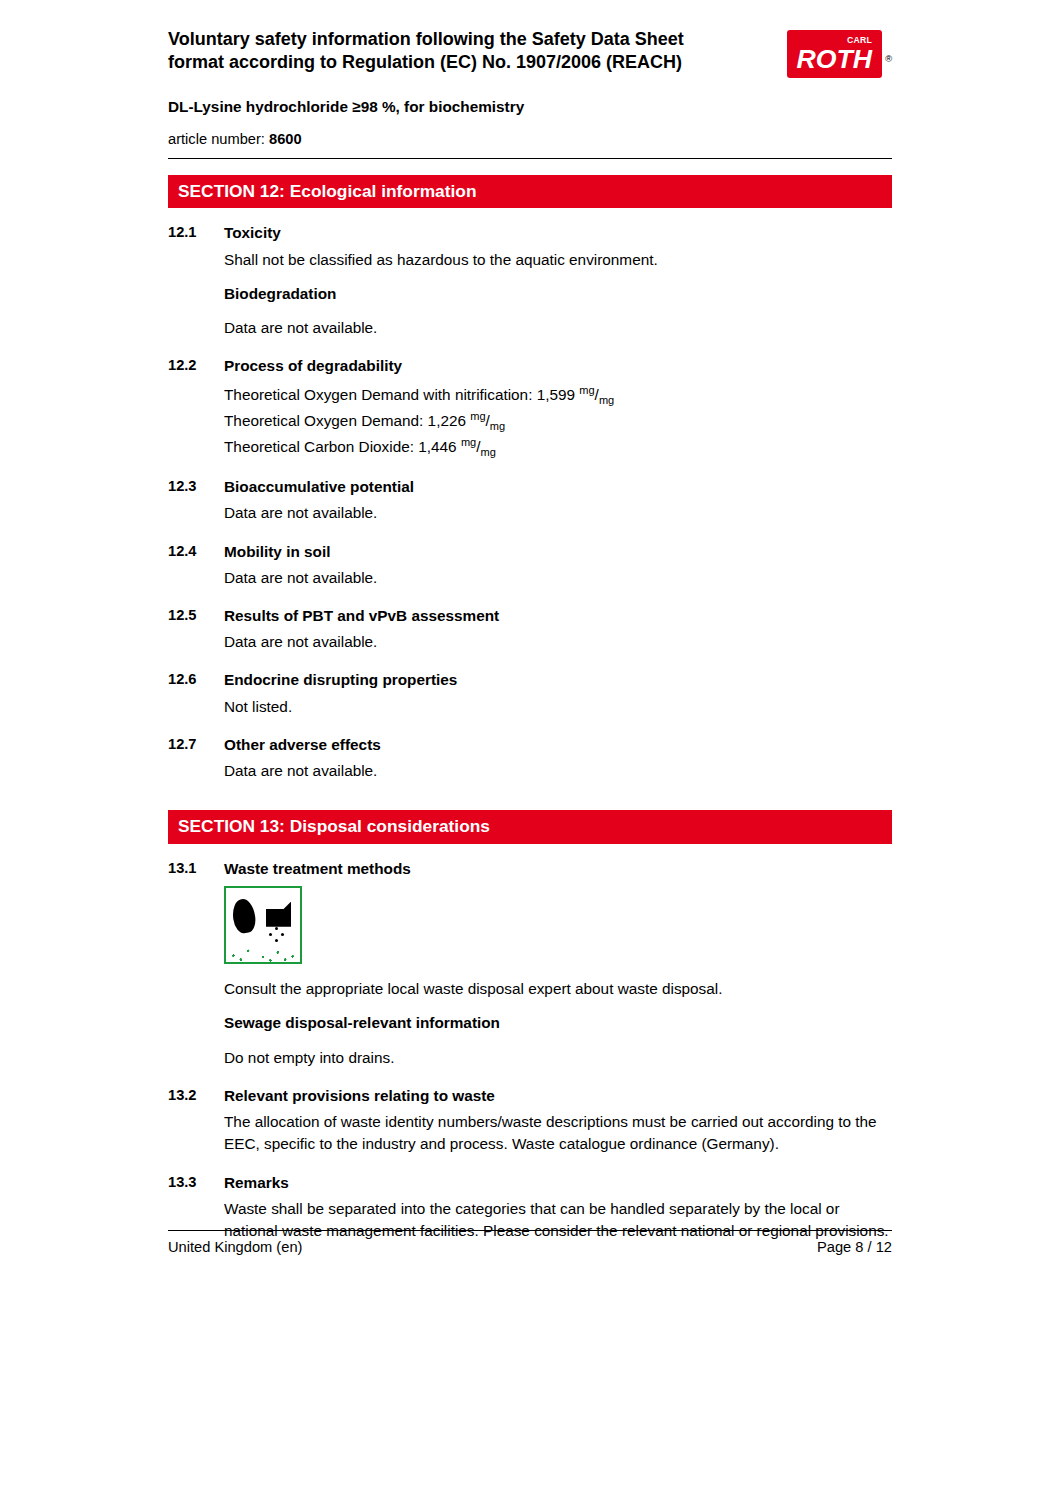Voluntary safety information following the Safety Data Sheet format according to Regulation (EC) No. 1907/2006 (REACH)
CARL ROTH ®
DL-Lysine hydrochloride ≥98 %, for biochemistry
article number: 8600
SECTION 12: Ecological information
12.1
Toxicity
Shall not be classified as hazardous to the aquatic environment.
Biodegradation
Data are not available.
12.2
Process of degradability
Theoretical Oxygen Demand with nitrification: 1,599 mg/mg
Theoretical Oxygen Demand: 1,226 mg/mg
Theoretical Carbon Dioxide: 1,446 mg/mg
12.3
Bioaccumulative potential
Data are not available.
12.4
Mobility in soil
Data are not available.
12.5
Results of PBT and vPvB assessment
Data are not available.
12.6
Endocrine disrupting properties
Not listed.
12.7
Other adverse effects
Data are not available.
SECTION 13: Disposal considerations
13.1
Waste treatment methods
Consult the appropriate local waste disposal expert about waste disposal.
Sewage disposal-relevant information
Do not empty into drains.
13.2
Relevant provisions relating to waste
The allocation of waste identity numbers/waste descriptions must be carried out according to the EEC, specific to the industry and process. Waste catalogue ordinance (Germany).
13.3
Remarks
Waste shall be separated into the categories that can be handled separately by the local or national waste management facilities. Please consider the relevant national or regional provisions.
United Kingdom (en)
Page 8 / 12